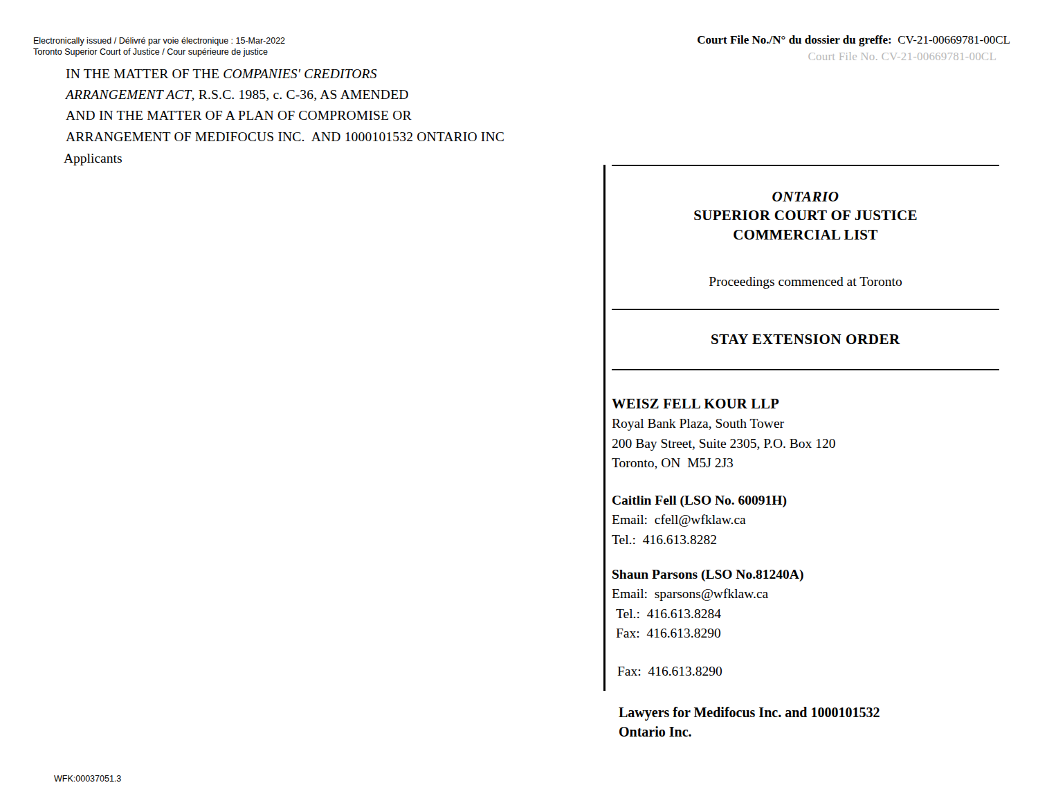Electronically issued / Délivré par voie électronique : 15-Mar-2022
Toronto Superior Court of Justice / Cour supérieure de justice
Court File No./N° du dossier du greffe: CV-21-00669781-00CL
Court File No. CV-21-00669781-00CL
IN THE MATTER OF THE COMPANIES' CREDITORS
ARRANGEMENT ACT, R.S.C. 1985, c. C-36, AS AMENDED
AND IN THE MATTER OF A PLAN OF COMPROMISE OR
ARRANGEMENT OF MEDIFOCUS INC. AND 1000101532 ONTARIO INC
Applicants
ONTARIO
SUPERIOR COURT OF JUSTICE
COMMERCIAL LIST
Proceedings commenced at Toronto
STAY EXTENSION ORDER
WEISZ FELL KOUR LLP
Royal Bank Plaza, South Tower
200 Bay Street, Suite 2305, P.O. Box 120
Toronto, ON M5J 2J3
Caitlin Fell (LSO No. 60091H)
Email: cfell@wfklaw.ca
Tel.: 416.613.8282
Shaun Parsons (LSO No.81240A)
Email: sparsons@wfklaw.ca
Tel.: 416.613.8284
Fax: 416.613.8290
Fax: 416.613.8290
Lawyers for Medifocus Inc. and 1000101532
Ontario Inc.
WFK:00037051.3